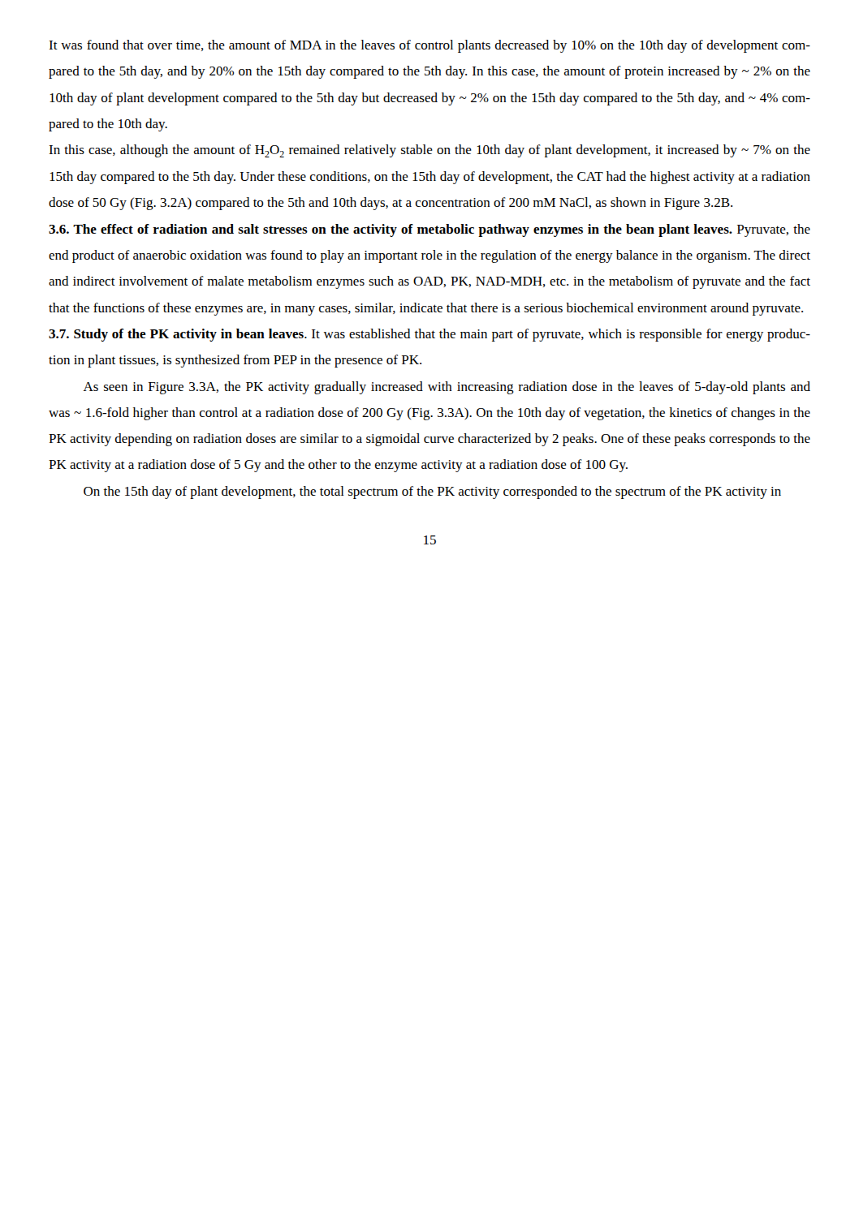It was found that over time, the amount of MDA in the leaves of control plants decreased by 10% on the 10th day of development compared to the 5th day, and by 20% on the 15th day compared to the 5th day. In this case, the amount of protein increased by ~ 2% on the 10th day of plant development compared to the 5th day but decreased by ~ 2% on the 15th day compared to the 5th day, and ~ 4% compared to the 10th day.
In this case, although the amount of H2O2 remained relatively stable on the 10th day of plant development, it increased by ~ 7% on the 15th day compared to the 5th day. Under these conditions, on the 15th day of development, the CAT had the highest activity at a radiation dose of 50 Gy (Fig. 3.2A) compared to the 5th and 10th days, at a concentration of 200 mM NaCl, as shown in Figure 3.2B.
3.6. The effect of radiation and salt stresses on the activity of metabolic pathway enzymes in the bean plant leaves. Pyruvate, the end product of anaerobic oxidation was found to play an important role in the regulation of the energy balance in the organism. The direct and indirect involvement of malate metabolism enzymes such as OAD, PK, NAD-MDH, etc. in the metabolism of pyruvate and the fact that the functions of these enzymes are, in many cases, similar, indicate that there is a serious biochemical environment around pyruvate.
3.7. Study of the PK activity in bean leaves. It was established that the main part of pyruvate, which is responsible for energy production in plant tissues, is synthesized from PEP in the presence of PK.
As seen in Figure 3.3A, the PK activity gradually increased with increasing radiation dose in the leaves of 5-day-old plants and was ~ 1.6-fold higher than control at a radiation dose of 200 Gy (Fig. 3.3A). On the 10th day of vegetation, the kinetics of changes in the PK activity depending on radiation doses are similar to a sigmoidal curve characterized by 2 peaks. One of these peaks corresponds to the PK activity at a radiation dose of 5 Gy and the other to the enzyme activity at a radiation dose of 100 Gy.
On the 15th day of plant development, the total spectrum of the PK activity corresponded to the spectrum of the PK activity in
15